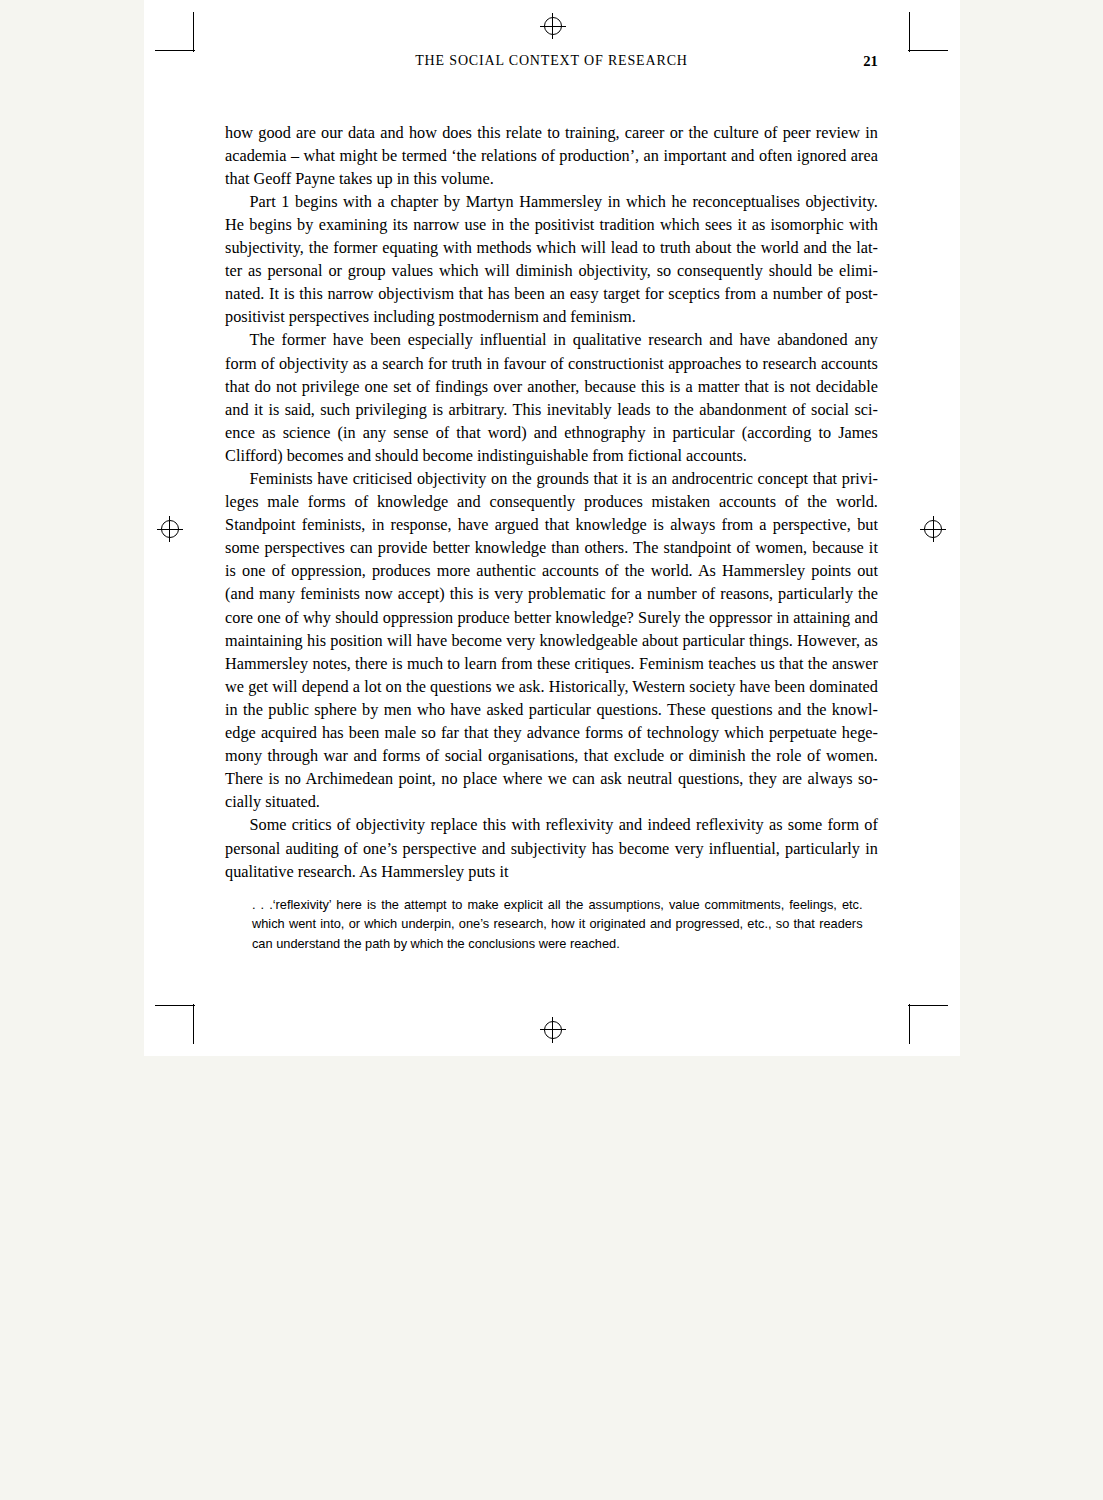The Social Context of Research 21
how good are our data and how does this relate to training, career or the culture of peer review in academia – what might be termed ‘the relations of production’, an important and often ignored area that Geoff Payne takes up in this volume.
Part 1 begins with a chapter by Martyn Hammersley in which he reconceptualises objectivity. He begins by examining its narrow use in the positivist tradition which sees it as isomorphic with subjectivity, the former equating with methods which will lead to truth about the world and the latter as personal or group values which will diminish objectivity, so consequently should be eliminated. It is this narrow objectivism that has been an easy target for sceptics from a number of post-positivist perspectives including postmodernism and feminism.
The former have been especially influential in qualitative research and have abandoned any form of objectivity as a search for truth in favour of constructionist approaches to research accounts that do not privilege one set of findings over another, because this is a matter that is not decidable and it is said, such privileging is arbitrary. This inevitably leads to the abandonment of social science as science (in any sense of that word) and ethnography in particular (according to James Clifford) becomes and should become indistinguishable from fictional accounts.
Feminists have criticised objectivity on the grounds that it is an androcentric concept that privileges male forms of knowledge and consequently produces mistaken accounts of the world. Standpoint feminists, in response, have argued that knowledge is always from a perspective, but some perspectives can provide better knowledge than others. The standpoint of women, because it is one of oppression, produces more authentic accounts of the world. As Hammersley points out (and many feminists now accept) this is very problematic for a number of reasons, particularly the core one of why should oppression produce better knowledge? Surely the oppressor in attaining and maintaining his position will have become very knowledgeable about particular things. However, as Hammersley notes, there is much to learn from these critiques. Feminism teaches us that the answer we get will depend a lot on the questions we ask. Historically, Western society have been dominated in the public sphere by men who have asked particular questions. These questions and the knowledge acquired has been male so far that they advance forms of technology which perpetuate hegemony through war and forms of social organisations, that exclude or diminish the role of women. There is no Archimedean point, no place where we can ask neutral questions, they are always socially situated.
Some critics of objectivity replace this with reflexivity and indeed reflexivity as some form of personal auditing of one’s perspective and subjectivity has become very influential, particularly in qualitative research. As Hammersley puts it
. . .‘reflexivity’ here is the attempt to make explicit all the assumptions, value commitments, feelings, etc. which went into, or which underpin, one’s research, how it originated and progressed, etc., so that readers can understand the path by which the conclusions were reached.